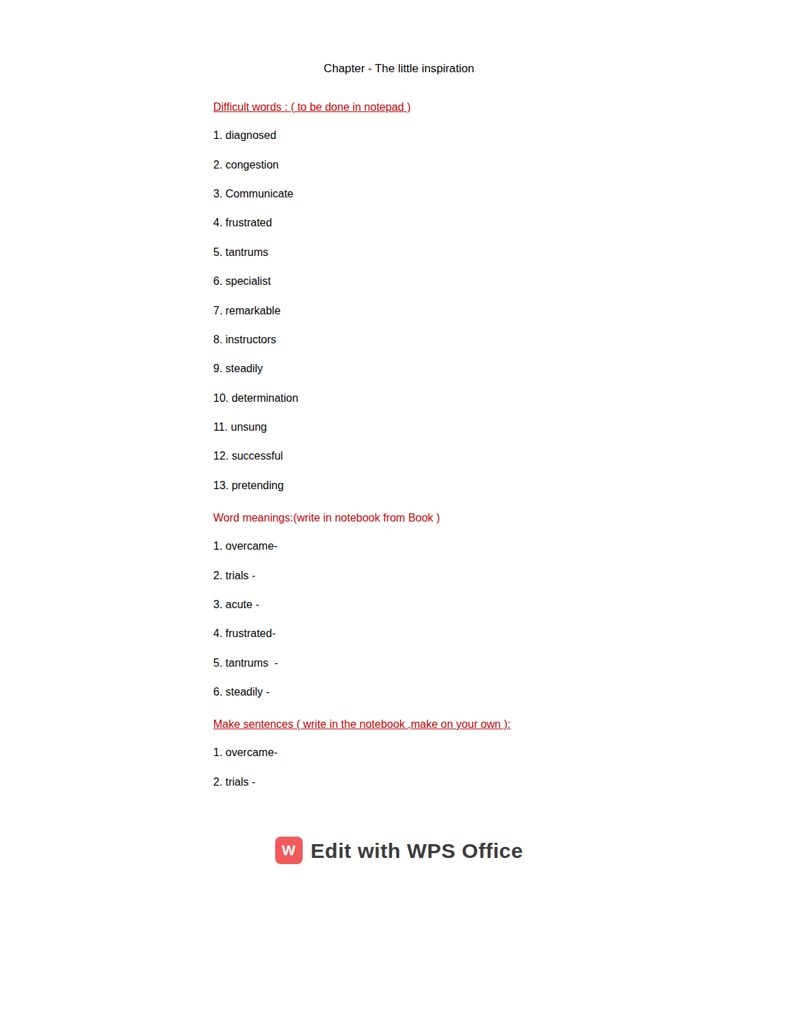Chapter - The little inspiration
Difficult words : ( to be done in notepad )
1. diagnosed
2. congestion
3. Communicate
4. frustrated
5. tantrums
6. specialist
7. remarkable
8. instructors
9. steadily
10. determination
11. unsung
12. successful
13. pretending
Word meanings:(write in notebook from Book )
1. overcame-
2. trials -
3. acute -
4. frustrated-
5. tantrums -
6. steadily -
Make sentences ( write in the notebook ,make on your own ):
1. overcame-
2. trials -
W
Edit with WPS Office